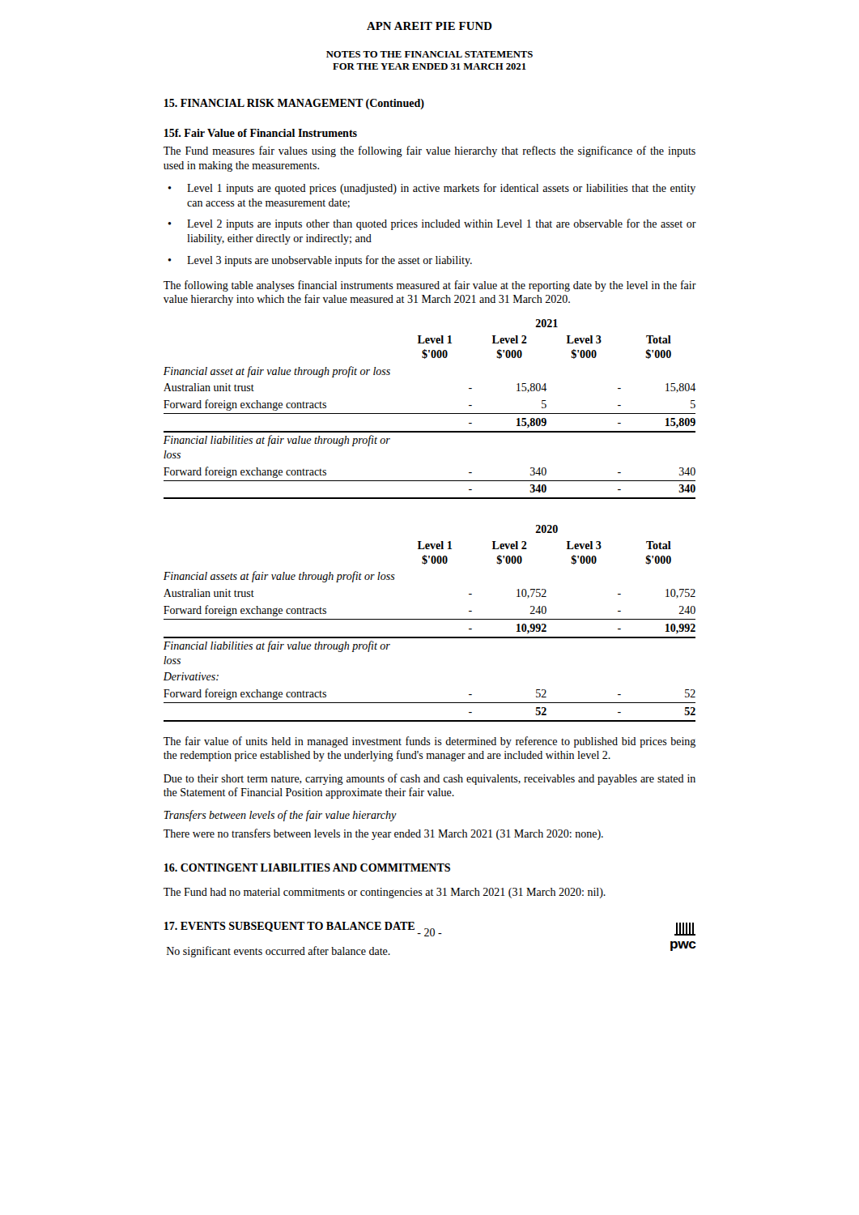APN AREIT PIE FUND
NOTES TO THE FINANCIAL STATEMENTS
FOR THE YEAR ENDED 31 MARCH 2021
15. FINANCIAL RISK MANAGEMENT (Continued)
15f. Fair Value of Financial Instruments
The Fund measures fair values using the following fair value hierarchy that reflects the significance of the inputs used in making the measurements.
Level 1 inputs are quoted prices (unadjusted) in active markets for identical assets or liabilities that the entity can access at the measurement date;
Level 2 inputs are inputs other than quoted prices included within Level 1 that are observable for the asset or liability, either directly or indirectly; and
Level 3 inputs are unobservable inputs for the asset or liability.
The following table analyses financial instruments measured at fair value at the reporting date by the level in the fair value hierarchy into which the fair value measured at 31 March 2021 and 31 March 2020.
| | 2021 |
| | Level 1 $'000 | Level 2 $'000 | Level 3 $'000 | Total $'000 |
| Financial asset at fair value through profit or loss | | | | |
| Australian unit trust | - | 15,804 | - | 15,804 |
| Forward foreign exchange contracts | - | 5 | - | 5 |
| | - | 15,809 | - | 15,809 |
| Financial liabilities at fair value through profit or loss | | | | |
| Forward foreign exchange contracts | - | 340 | - | 340 |
| | - | 340 | - | 340 |
| | 2020 |
| | Level 1 $'000 | Level 2 $'000 | Level 3 $'000 | Total $'000 |
| Financial assets at fair value through profit or loss | | | | |
| Australian unit trust | - | 10,752 | - | 10,752 |
| Forward foreign exchange contracts | - | 240 | - | 240 |
| | - | 10,992 | - | 10,992 |
| Financial liabilities at fair value through profit or loss | | | | |
| Derivatives: | | | | |
| Forward foreign exchange contracts | - | 52 | - | 52 |
| | - | 52 | - | 52 |
The fair value of units held in managed investment funds is determined by reference to published bid prices being the redemption price established by the underlying fund's manager and are included within level 2.
Due to their short term nature, carrying amounts of cash and cash equivalents, receivables and payables are stated in the Statement of Financial Position approximate their fair value.
Transfers between levels of the fair value hierarchy
There were no transfers between levels in the year ended 31 March 2021 (31 March 2020: none).
16. CONTINGENT LIABILITIES AND COMMITMENTS
The Fund had no material commitments or contingencies at 31 March 2021 (31 March 2020: nil).
17. EVENTS SUBSEQUENT TO BALANCE DATE
No significant events occurred after balance date.
- 20 -
pwc